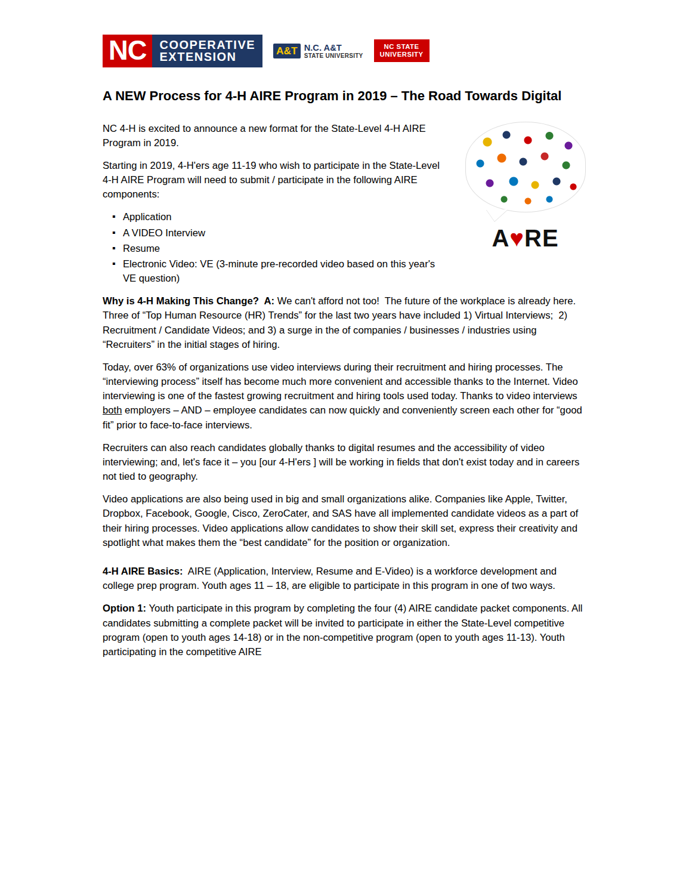NC
Cooperative Extension
A&T
N.C. A&T
STATE UNIVERSITY
NC STATE
UNIVERSITY
A NEW Process for 4-H AIRE Program in 2019 – The Road Towards Digital
A♥RE
NC 4-H is excited to announce a new format for the State-Level 4-H AIRE Program in 2019.
Starting in 2019, 4-H'ers age 11-19 who wish to participate in the State-Level 4-H AIRE Program will need to submit / participate in the following AIRE components:
Application
A VIDEO Interview
Resume
Electronic Video: VE (3-minute pre-recorded video based on this year's VE question)
Why is 4-H Making This Change? A: We can't afford not too! The future of the workplace is already here. Three of “Top Human Resource (HR) Trends” for the last two years have included 1) Virtual Interviews; 2) Recruitment / Candidate Videos; and 3) a surge in the of companies / businesses / industries using “Recruiters” in the initial stages of hiring.
Today, over 63% of organizations use video interviews during their recruitment and hiring processes. The “interviewing process” itself has become much more convenient and accessible thanks to the Internet. Video interviewing is one of the fastest growing recruitment and hiring tools used today. Thanks to video interviews both employers – AND – employee candidates can now quickly and conveniently screen each other for “good fit” prior to face-to-face interviews.
Recruiters can also reach candidates globally thanks to digital resumes and the accessibility of video interviewing; and, let's face it – you [our 4-H'ers ] will be working in fields that don't exist today and in careers not tied to geography.
Video applications are also being used in big and small organizations alike. Companies like Apple, Twitter, Dropbox, Facebook, Google, Cisco, ZeroCater, and SAS have all implemented candidate videos as a part of their hiring processes. Video applications allow candidates to show their skill set, express their creativity and spotlight what makes them the “best candidate” for the position or organization.
4-H AIRE Basics: AIRE (Application, Interview, Resume and E-Video) is a workforce development and college prep program. Youth ages 11 – 18, are eligible to participate in this program in one of two ways.
Option 1: Youth participate in this program by completing the four (4) AIRE candidate packet components. All candidates submitting a complete packet will be invited to participate in either the State-Level competitive program (open to youth ages 14-18) or in the non-competitive program (open to youth ages 11-13). Youth participating in the competitive AIRE